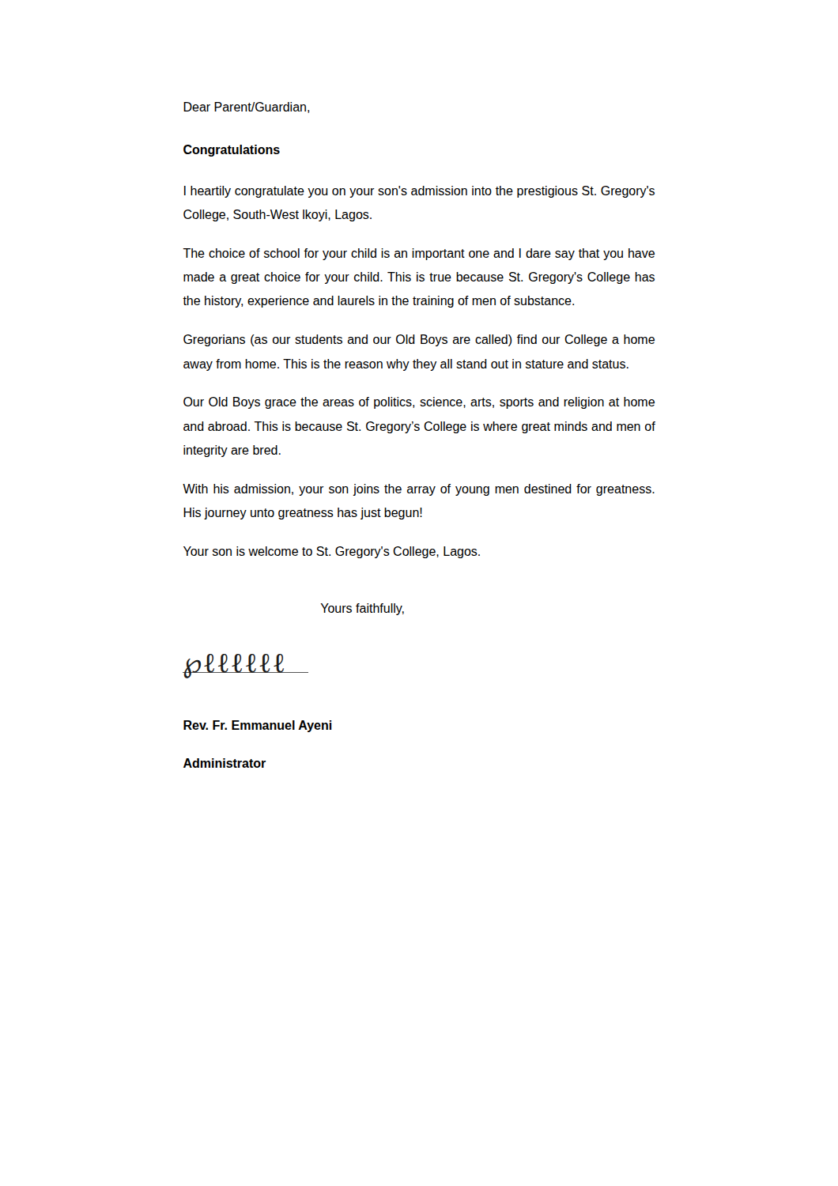Dear Parent/Guardian,
Congratulations
I heartily congratulate you on your son's admission into the prestigious St. Gregory's College, South-West lkoyi, Lagos.
The choice of school for your child is an important one and I dare say that you have made a great choice for your child. This is true because St. Gregory's College has the history, experience and laurels in the training of men of substance.
Gregorians (as our students and our Old Boys are called) find our College a home away from home. This is the reason why they all stand out in stature and status.
Our Old Boys grace the areas of politics, science, arts, sports and religion at home and abroad. This is because St. Gregory’s College is where great minds and men of integrity are bred.
With his admission, your son joins the array of young men destined for greatness. His journey unto greatness has just begun!
Your son is welcome to St. Gregory's College, Lagos.
Yours faithfully,
℘ℓℓℓℓℓℓ
Rev. Fr. Emmanuel Ayeni
Administrator